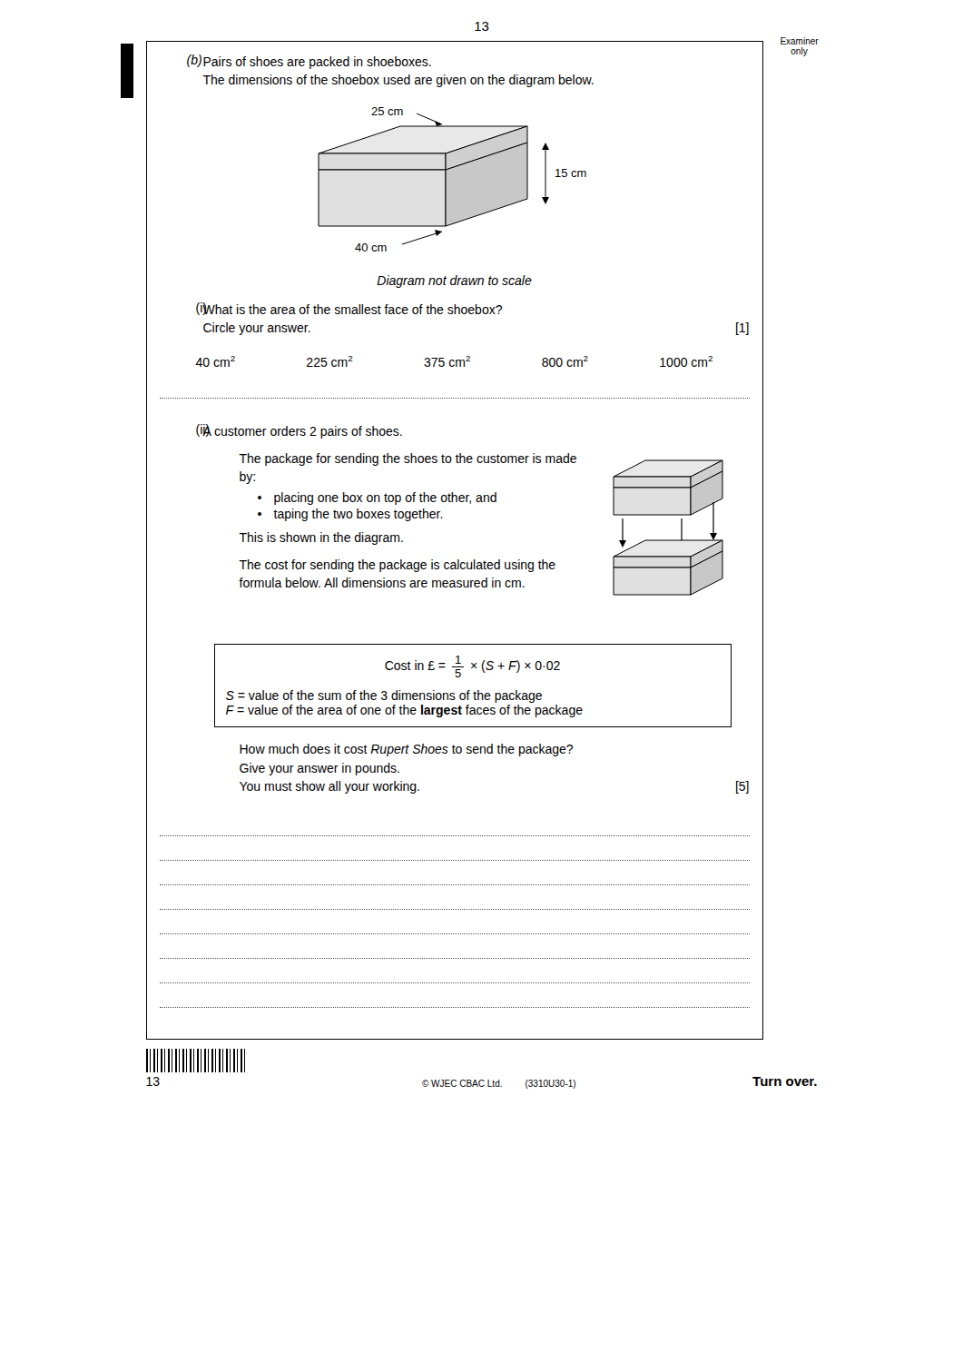13
Examiner
only
(b)
Pairs of shoes are packed in shoeboxes.
The dimensions of the shoebox used are given on the diagram below.
25 cm 15 cm 40 cm
Diagram not drawn to scale
(i)
What is the area of the smallest face of the shoebox?
Circle your answer. [1]
40 cm2 225 cm2 375 cm2 800 cm2 1000 cm2
(ii)
A customer orders 2 pairs of shoes.
The package for sending the shoes to the customer is made by:
placing one box on top of the other, and
taping the two boxes together.
This is shown in the diagram.
The cost for sending the package is calculated using the formula below. All dimensions are measured in cm.
Cost in £ = 15 × (S + F) × 0·02
S = value of the sum of the 3 dimensions of the package
F = value of the area of one of the largest faces of the package
How much does it cost Rupert Shoes to send the package?
Give your answer in pounds.
You must show all your working. [5]
13
© WJEC CBAC Ltd. (3310U30-1)
Turn over.